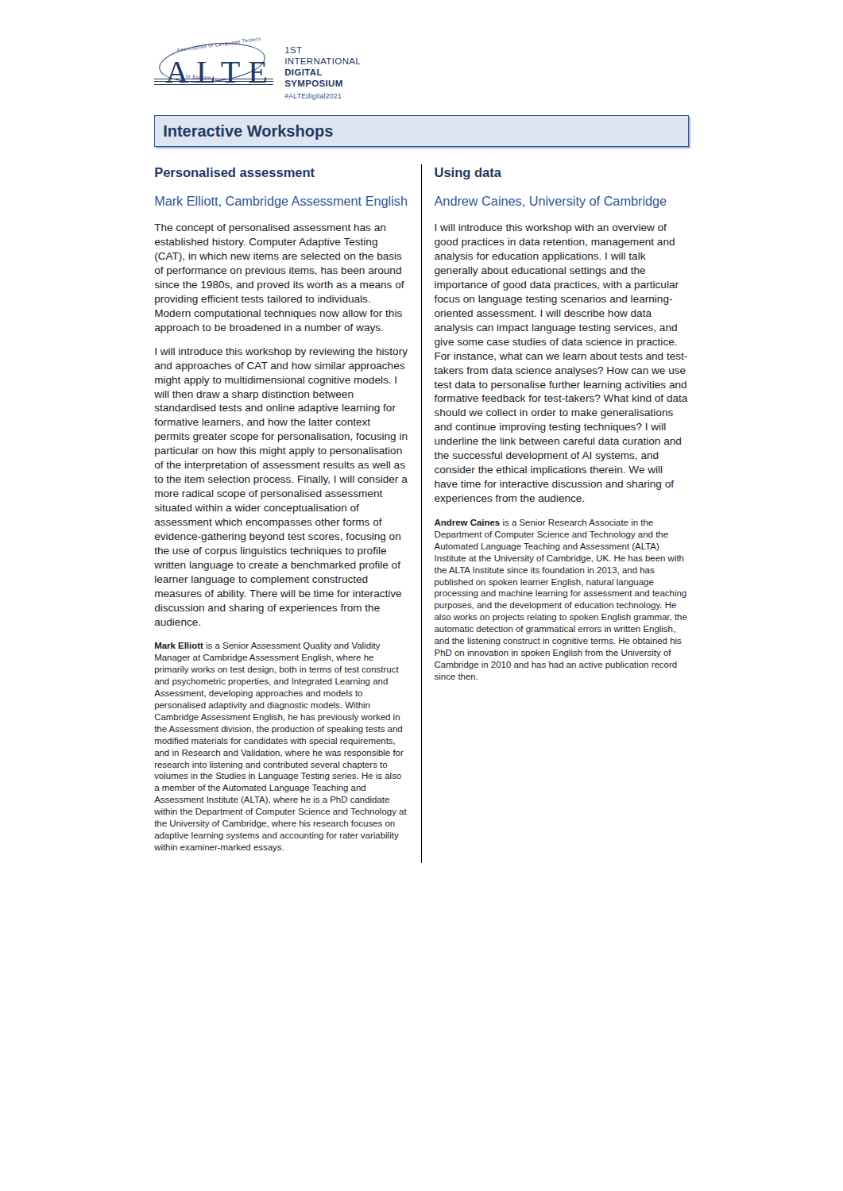Association of Language Testers in Europe
ALTE
1ST
INTERNATIONAL
DIGITAL
SYMPOSIUM
#ALTEdigital2021
Interactive Workshops
Personalised assessment
Mark Elliott, Cambridge Assessment English
The concept of personalised assessment has an established history. Computer Adaptive Testing (CAT), in which new items are selected on the basis of performance on previous items, has been around since the 1980s, and proved its worth as a means of providing efficient tests tailored to individuals. Modern computational techniques now allow for this approach to be broadened in a number of ways.
I will introduce this workshop by reviewing the history and approaches of CAT and how similar approaches might apply to multidimensional cognitive models. I will then draw a sharp distinction between standardised tests and online adaptive learning for formative learners, and how the latter context permits greater scope for personalisation, focusing in particular on how this might apply to personalisation of the interpretation of assessment results as well as to the item selection process. Finally, I will consider a more radical scope of personalised assessment situated within a wider conceptualisation of assessment which encompasses other forms of evidence-gathering beyond test scores, focusing on the use of corpus linguistics techniques to profile written language to create a benchmarked profile of learner language to complement constructed measures of ability. There will be time for interactive discussion and sharing of experiences from the audience.
Mark Elliott is a Senior Assessment Quality and Validity Manager at Cambridge Assessment English, where he primarily works on test design, both in terms of test construct and psychometric properties, and Integrated Learning and Assessment, developing approaches and models to personalised adaptivity and diagnostic models. Within Cambridge Assessment English, he has previously worked in the Assessment division, the production of speaking tests and modified materials for candidates with special requirements, and in Research and Validation, where he was responsible for research into listening and contributed several chapters to volumes in the Studies in Language Testing series. He is also a member of the Automated Language Teaching and Assessment Institute (ALTA), where he is a PhD candidate within the Department of Computer Science and Technology at the University of Cambridge, where his research focuses on adaptive learning systems and accounting for rater variability within examiner-marked essays.
Using data
Andrew Caines, University of Cambridge
I will introduce this workshop with an overview of good practices in data retention, management and analysis for education applications. I will talk generally about educational settings and the importance of good data practices, with a particular focus on language testing scenarios and learning-oriented assessment. I will describe how data analysis can impact language testing services, and give some case studies of data science in practice. For instance, what can we learn about tests and test-takers from data science analyses? How can we use test data to personalise further learning activities and formative feedback for test-takers? What kind of data should we collect in order to make generalisations and continue improving testing techniques? I will underline the link between careful data curation and the successful development of AI systems, and consider the ethical implications therein. We will have time for interactive discussion and sharing of experiences from the audience.
Andrew Caines is a Senior Research Associate in the Department of Computer Science and Technology and the Automated Language Teaching and Assessment (ALTA) Institute at the University of Cambridge, UK. He has been with the ALTA Institute since its foundation in 2013, and has published on spoken learner English, natural language processing and machine learning for assessment and teaching purposes, and the development of education technology. He also works on projects relating to spoken English grammar, the automatic detection of grammatical errors in written English, and the listening construct in cognitive terms. He obtained his PhD on innovation in spoken English from the University of Cambridge in 2010 and has had an active publication record since then.